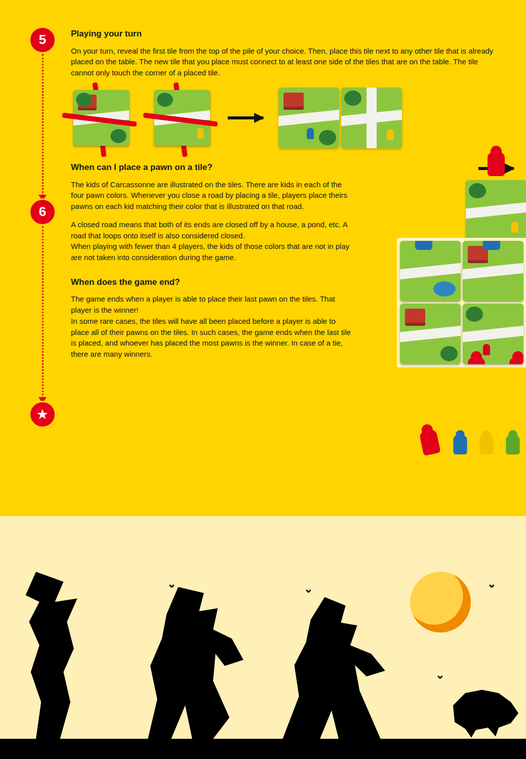5
6
Playing your turn
On your turn, reveal the first tile from the top of the pile of your choice. Then, place this tile next to any other tile that is already placed on the table. The new tile that you place must connect to at least one side of the tiles that are on the table. The tile cannot only touch the corner of a placed tile.
When can I place a pawn on a tile?
The kids of Carcassonne are illustrated on the tiles. There are kids in each of the four pawn colors. Whenever you close a road by placing a tile, players place theirs pawns on each kid matching their color that is illustrated on that road.
A closed road means that both of its ends are closed off by a house, a pond, etc. A road that loops onto itself is also considered closed.
When playing with fewer than 4 players, the kids of those colors that are not in play are not taken into consideration during the game.
When does the game end?
The game ends when a player is able to place their last pawn on the tiles. That player is the winner!
In some rare cases, the tiles will have all been placed before a player is able to place all of their pawns on the tiles. In such cases, the game ends when the last tile is placed, and whoever has placed the most pawns is the winner. In case of a tie, there are many winners.
⌄
⌄
⌄
⌄